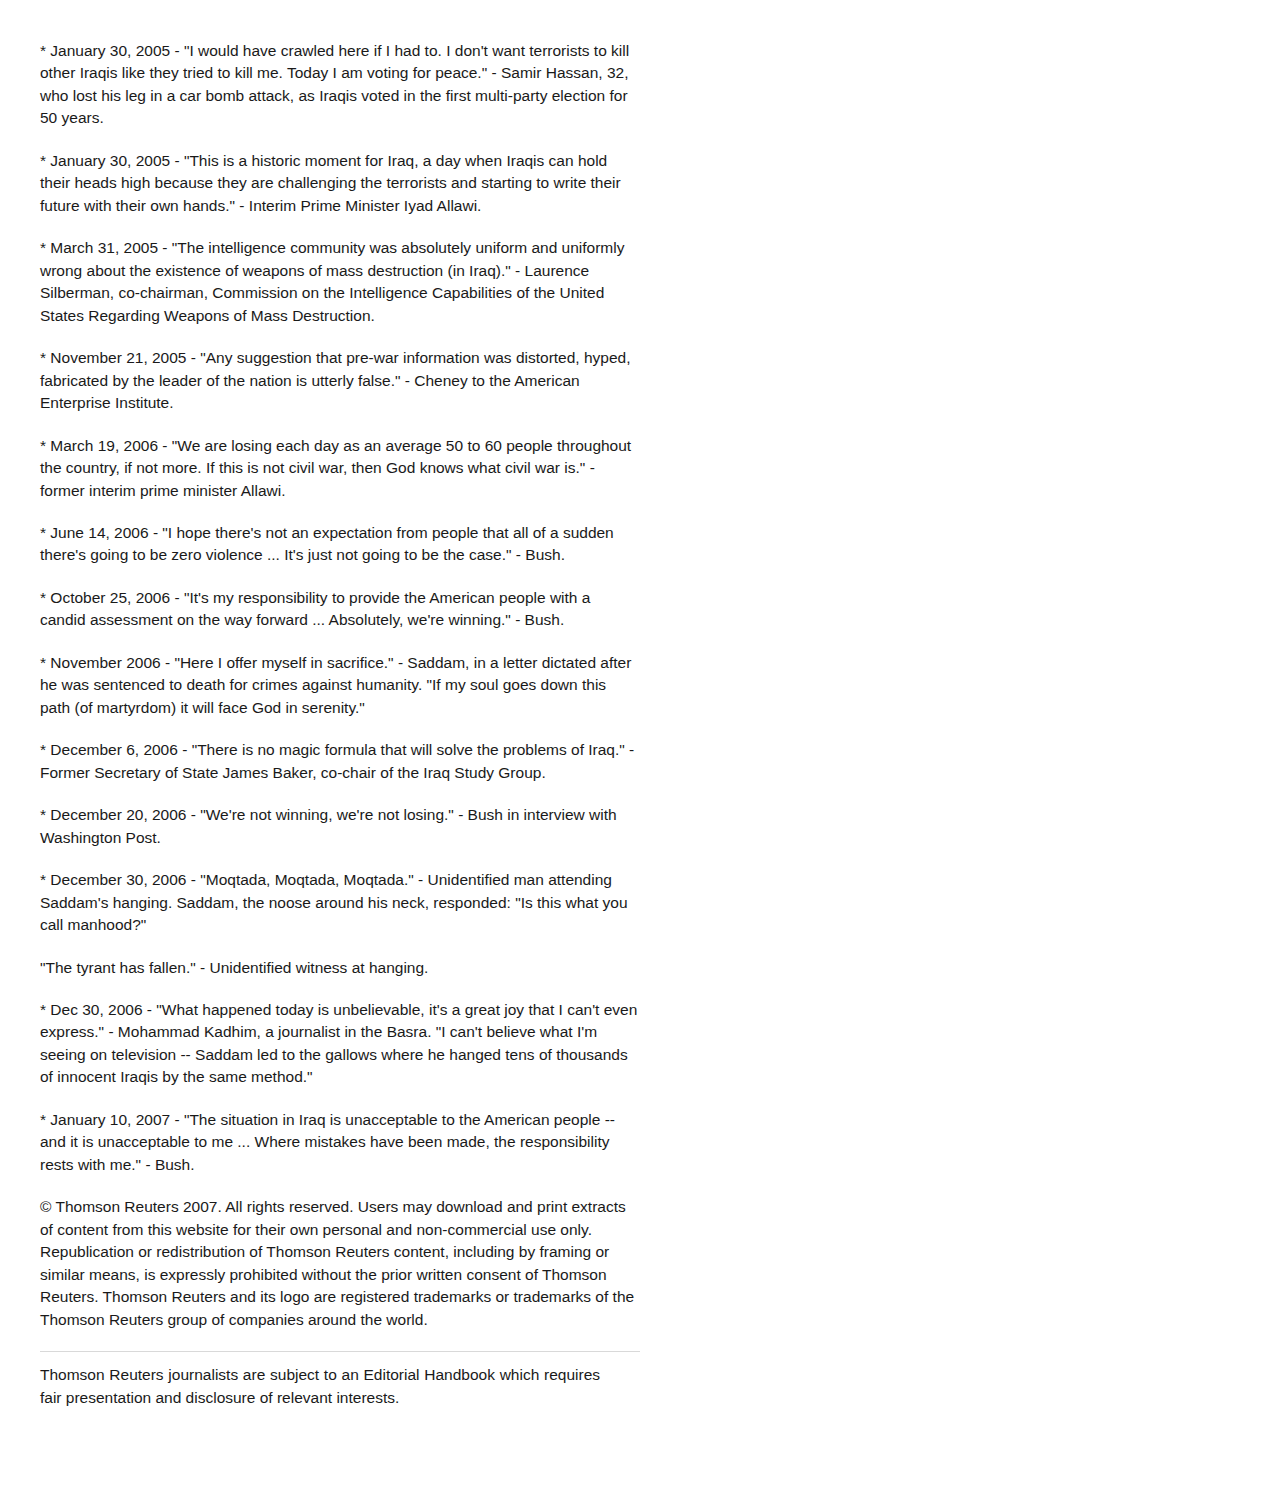* January 30, 2005 - "I would have crawled here if I had to. I don't want terrorists to kill other Iraqis like they tried to kill me. Today I am voting for peace." - Samir Hassan, 32, who lost his leg in a car bomb attack, as Iraqis voted in the first multi-party election for 50 years.
* January 30, 2005 - "This is a historic moment for Iraq, a day when Iraqis can hold their heads high because they are challenging the terrorists and starting to write their future with their own hands." - Interim Prime Minister Iyad Allawi.
* March 31, 2005 - "The intelligence community was absolutely uniform and uniformly wrong about the existence of weapons of mass destruction (in Iraq)." - Laurence Silberman, co-chairman, Commission on the Intelligence Capabilities of the United States Regarding Weapons of Mass Destruction.
* November 21, 2005 - "Any suggestion that pre-war information was distorted, hyped, fabricated by the leader of the nation is utterly false." - Cheney to the American Enterprise Institute.
* March 19, 2006 - "We are losing each day as an average 50 to 60 people throughout the country, if not more. If this is not civil war, then God knows what civil war is." - former interim prime minister Allawi.
* June 14, 2006 - "I hope there's not an expectation from people that all of a sudden there's going to be zero violence ... It's just not going to be the case." - Bush.
* October 25, 2006 - "It's my responsibility to provide the American people with a candid assessment on the way forward ... Absolutely, we're winning." - Bush.
* November 2006 - "Here I offer myself in sacrifice." - Saddam, in a letter dictated after he was sentenced to death for crimes against humanity. "If my soul goes down this path (of martyrdom) it will face God in serenity."
* December 6, 2006 - "There is no magic formula that will solve the problems of Iraq." - Former Secretary of State James Baker, co-chair of the Iraq Study Group.
* December 20, 2006 - "We're not winning, we're not losing." - Bush in interview with Washington Post.
* December 30, 2006 - "Moqtada, Moqtada, Moqtada." - Unidentified man attending Saddam's hanging. Saddam, the noose around his neck, responded: "Is this what you call manhood?"
"The tyrant has fallen." - Unidentified witness at hanging.
* Dec 30, 2006 - "What happened today is unbelievable, it's a great joy that I can't even express." - Mohammad Kadhim, a journalist in the Basra. "I can't believe what I'm seeing on television -- Saddam led to the gallows where he hanged tens of thousands of innocent Iraqis by the same method."
* January 10, 2007 - "The situation in Iraq is unacceptable to the American people -- and it is unacceptable to me ... Where mistakes have been made, the responsibility rests with me." - Bush.
© Thomson Reuters 2007. All rights reserved. Users may download and print extracts of content from this website for their own personal and non-commercial use only. Republication or redistribution of Thomson Reuters content, including by framing or similar means, is expressly prohibited without the prior written consent of Thomson Reuters. Thomson Reuters and its logo are registered trademarks or trademarks of the Thomson Reuters group of companies around the world.
Thomson Reuters journalists are subject to an Editorial Handbook which requires fair presentation and disclosure of relevant interests.